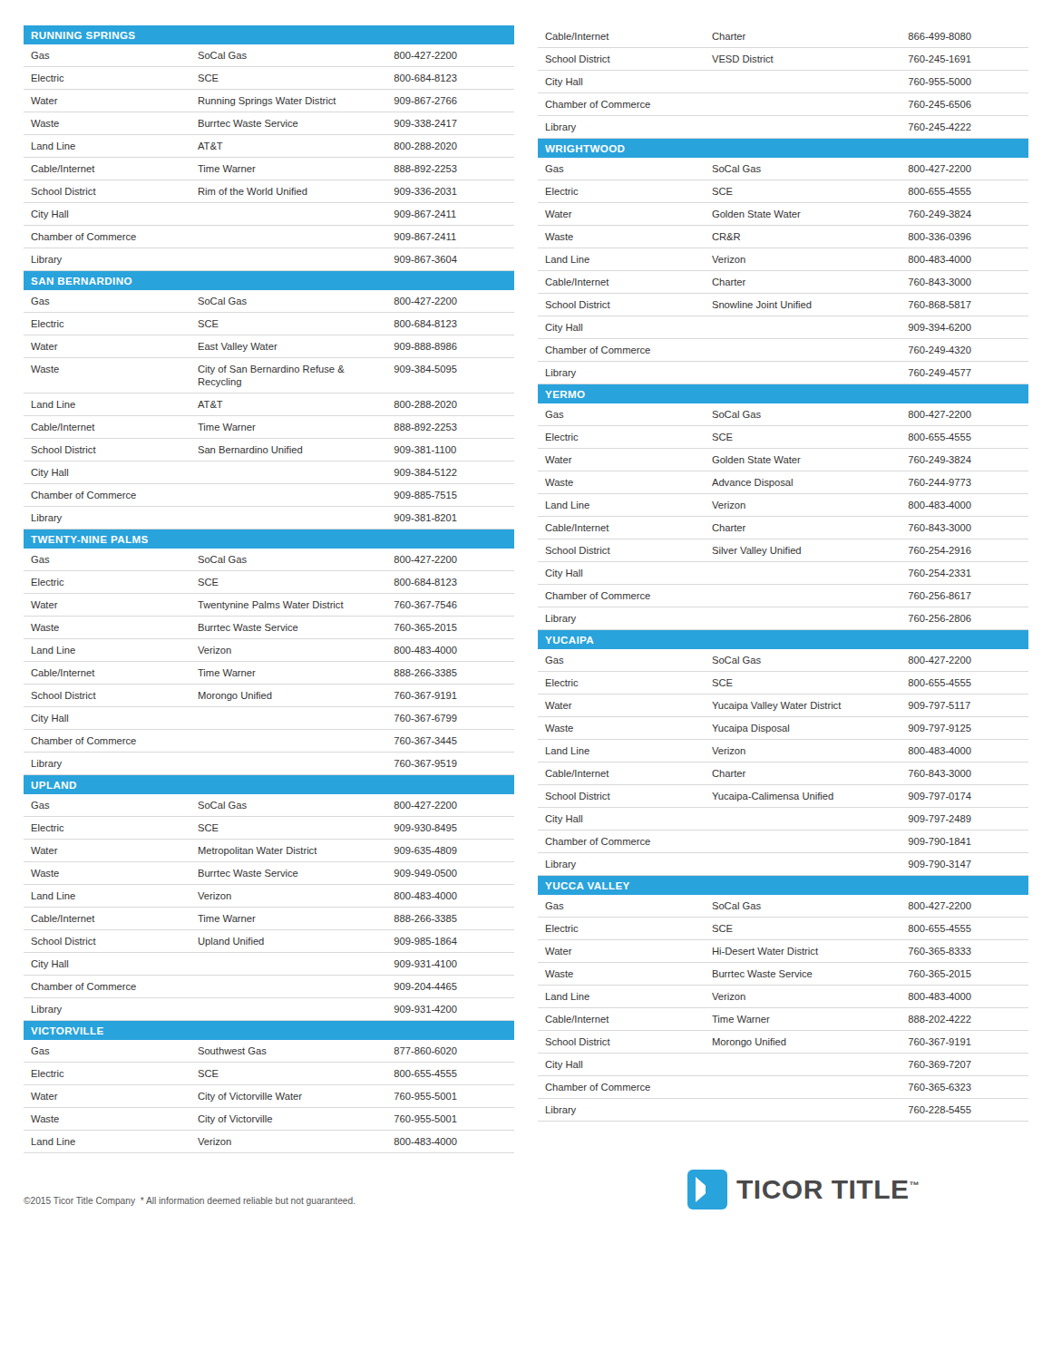Running Springs
| Gas | SoCal Gas | 800-427-2200 |
| Electric | SCE | 800-684-8123 |
| Water | Running Springs Water District | 909-867-2766 |
| Waste | Burrtec Waste Service | 909-338-2417 |
| Land Line | AT&T | 800-288-2020 |
| Cable/Internet | Time Warner | 888-892-2253 |
| School District | Rim of the World Unified | 909-336-2031 |
| City Hall | | 909-867-2411 |
| Chamber of Commerce | | 909-867-2411 |
| Library | | 909-867-3604 |
San Bernardino
| Gas | SoCal Gas | 800-427-2200 |
| Electric | SCE | 800-684-8123 |
| Water | East Valley Water | 909-888-8986 |
| Waste | City of San Bernardino Refuse & Recycling | 909-384-5095 |
| Land Line | AT&T | 800-288-2020 |
| Cable/Internet | Time Warner | 888-892-2253 |
| School District | San Bernardino Unified | 909-381-1100 |
| City Hall | | 909-384-5122 |
| Chamber of Commerce | | 909-885-7515 |
| Library | | 909-381-8201 |
Twenty-Nine Palms
| Gas | SoCal Gas | 800-427-2200 |
| Electric | SCE | 800-684-8123 |
| Water | Twentynine Palms Water District | 760-367-7546 |
| Waste | Burrtec Waste Service | 760-365-2015 |
| Land Line | Verizon | 800-483-4000 |
| Cable/Internet | Time Warner | 888-266-3385 |
| School District | Morongo Unified | 760-367-9191 |
| City Hall | | 760-367-6799 |
| Chamber of Commerce | | 760-367-3445 |
| Library | | 760-367-9519 |
Upland
| Gas | SoCal Gas | 800-427-2200 |
| Electric | SCE | 909-930-8495 |
| Water | Metropolitan Water District | 909-635-4809 |
| Waste | Burrtec Waste Service | 909-949-0500 |
| Land Line | Verizon | 800-483-4000 |
| Cable/Internet | Time Warner | 888-266-3385 |
| School District | Upland Unified | 909-985-1864 |
| City Hall | | 909-931-4100 |
| Chamber of Commerce | | 909-204-4465 |
| Library | | 909-931-4200 |
Victorville
| Gas | Southwest Gas | 877-860-6020 |
| Electric | SCE | 800-655-4555 |
| Water | City of Victorville Water | 760-955-5001 |
| Waste | City of Victorville | 760-955-5001 |
| Land Line | Verizon | 800-483-4000 |
| Cable/Internet | Charter | 866-499-8080 |
| School District | VESD District | 760-245-1691 |
| City Hall | | 760-955-5000 |
| Chamber of Commerce | | 760-245-6506 |
| Library | | 760-245-4222 |
Wrightwood
| Gas | SoCal Gas | 800-427-2200 |
| Electric | SCE | 800-655-4555 |
| Water | Golden State Water | 760-249-3824 |
| Waste | CR&R | 800-336-0396 |
| Land Line | Verizon | 800-483-4000 |
| Cable/Internet | Charter | 760-843-3000 |
| School District | Snowline Joint Unified | 760-868-5817 |
| City Hall | | 909-394-6200 |
| Chamber of Commerce | | 760-249-4320 |
| Library | | 760-249-4577 |
Yermo
| Gas | SoCal Gas | 800-427-2200 |
| Electric | SCE | 800-655-4555 |
| Water | Golden State Water | 760-249-3824 |
| Waste | Advance Disposal | 760-244-9773 |
| Land Line | Verizon | 800-483-4000 |
| Cable/Internet | Charter | 760-843-3000 |
| School District | Silver Valley Unified | 760-254-2916 |
| City Hall | | 760-254-2331 |
| Chamber of Commerce | | 760-256-8617 |
| Library | | 760-256-2806 |
Yucaipa
| Gas | SoCal Gas | 800-427-2200 |
| Electric | SCE | 800-655-4555 |
| Water | Yucaipa Valley Water District | 909-797-5117 |
| Waste | Yucaipa Disposal | 909-797-9125 |
| Land Line | Verizon | 800-483-4000 |
| Cable/Internet | Charter | 760-843-3000 |
| School District | Yucaipa-Calimensa Unified | 909-797-0174 |
| City Hall | | 909-797-2489 |
| Chamber of Commerce | | 909-790-1841 |
| Library | | 909-790-3147 |
Yucca Valley
| Gas | SoCal Gas | 800-427-2200 |
| Electric | SCE | 800-655-4555 |
| Water | Hi-Desert Water District | 760-365-8333 |
| Waste | Burrtec Waste Service | 760-365-2015 |
| Land Line | Verizon | 800-483-4000 |
| Cable/Internet | Time Warner | 888-202-4222 |
| School District | Morongo Unified | 760-367-9191 |
| City Hall | | 760-369-7207 |
| Chamber of Commerce | | 760-365-6323 |
| Library | | 760-228-5455 |
©2015 Ticor Title Company * All information deemed reliable but not guaranteed.
TICOR TITLE™